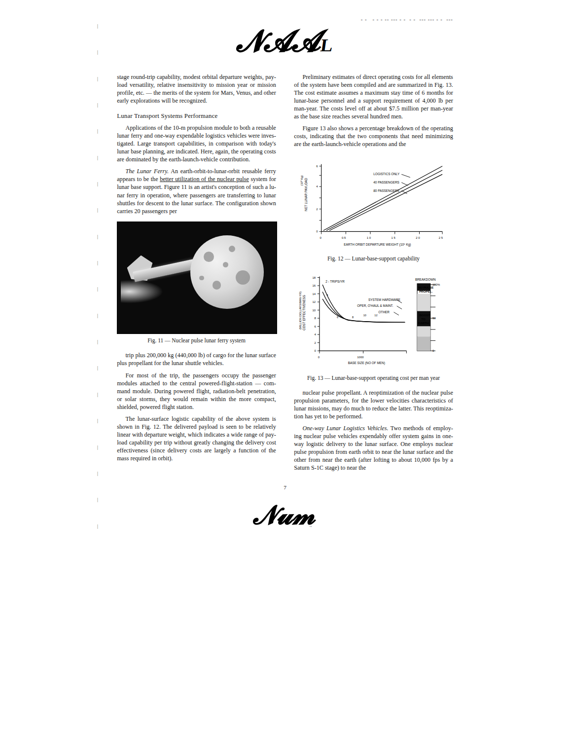- - - - - -- --- - - - - --- --- - - ---
||||| ||||| ||||| |||||
𝓝𝓐𝓐L
stage round-trip capability, modest orbital departure weights, payload versatility, relative insensitivity to mission year or mission profile, etc. — the merits of the system for Mars, Venus, and other early explorations will be recognized.
Lunar Transport Systems Performance
Applications of the 10-m propulsion module to both a reusable lunar ferry and one-way expendable logistics vehicles were investigated. Large transport capabilities, in comparison with today's lunar base planning, are indicated. Here, again, the operating costs are dominated by the earth-launch-vehicle contribution.
The Lunar Ferry. An earth-orbit-to-lunar-orbit reusable ferry appears to be the better utilization of the nuclear pulse system for lunar base support. Figure 11 is an artist's conception of such a lunar ferry in operation, where passengers are transferring to lunar shuttles for descent to the lunar surface. The configuration shown carries 20 passengers per
Fig. 11 — Nuclear pulse lunar ferry system
trip plus 200,000 kg (440,000 lb) of cargo for the lunar surface plus propellant for the lunar shuttle vehicles.
For most of the trip, the passengers occupy the passenger modules attached to the central powered-flight-station — command module. During powered flight, radiation-belt penetration, or solar storms, they would remain within the more compact, shielded, powered flight station.
The lunar-surface logistic capability of the above system is shown in Fig. 12. The delivered payload is seen to be relatively linear with departure weight, which indicates a wide range of payload capability per trip without greatly changing the delivery cost effectiveness (since delivery costs are largely a function of the mass required in orbit).
Preliminary estimates of direct operating costs for all elements of the system have been compiled and are summarized in Fig. 13. The cost estimate assumes a maximum stay time of 6 months for lunar-base personnel and a support requirement of 4,000 lb per man-year. The costs level off at about $7.5 million per man-year as the base size reaches several hundred men.
Figure 13 also shows a percentage breakdown of the operating costs, indicating that the two components that need minimizing are the earth-launch-vehicle operations and the
0 2 4 6 0 0.5 1 0 1 5 2 0 2 5 NET LUNAR PAYLOAD (10⁶ Kg) EARTH ORBIT DEPARTURE WEIGHT (10⁶ Kg) LOGISTICS ONLY 40 PASSENGERS 80 PASSENGERS
Fig. 12 — Lunar-base-support capability
0 2 4 6 8 10 12 14 16 18 COST EFFECTIVENESS (MILLION DOLLARS/MAN-YR) 0 1000 BASE SIZE (NO OF MEN) 2 - TRIPS/YR 4 6 8 10 12 SYSTEM HARDWARE OPER, O'HAUL & MAINT. OTHER BREAKDOWN NU PULSE PROPEL. BOOST TO EARTH ORBIT 100% 50 0
Fig. 13 — Lunar-base-support operating cost per man year
nuclear pulse propellant. A reoptimization of the nuclear pulse propulsion parameters, for the lower velocities characteristics of lunar missions, may do much to reduce the latter. This reoptimization has yet to be performed.
One-way Lunar Logistics Vehicles. Two methods of employing nuclear pulse vehicles expendably offer system gains in one-way logistic delivery to the lunar surface. One employs nuclear pulse propulsion from earth orbit to near the lunar surface and the other from near the earth (after lofting to about 10,000 fps by a Saturn S-1C stage) to near the
7
𝓝𝓾𝓶
..